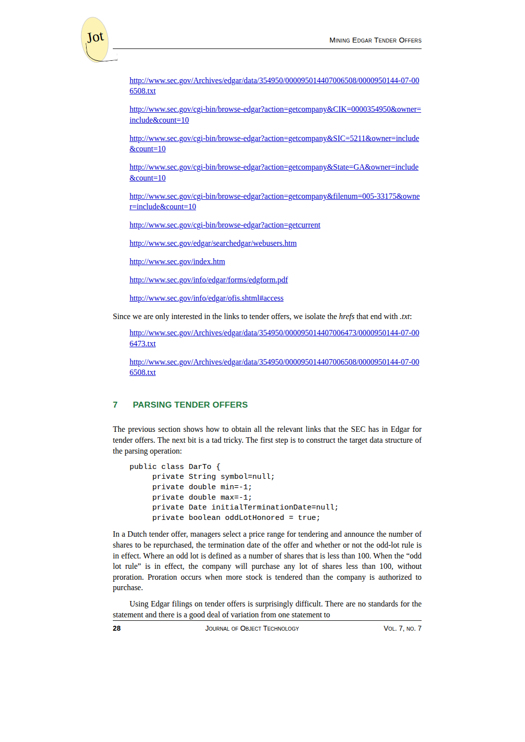Jot
Mining Edgar Tender Offers
http://www.sec.gov/Archives/edgar/data/354950/000095014407006508/0000950144-07-006508.txt
http://www.sec.gov/cgi-bin/browse-edgar?action=getcompany&CIK=0000354950&owner=include&count=10
http://www.sec.gov/cgi-bin/browse-edgar?action=getcompany&SIC=5211&owner=include&count=10
http://www.sec.gov/cgi-bin/browse-edgar?action=getcompany&State=GA&owner=include&count=10
http://www.sec.gov/cgi-bin/browse-edgar?action=getcompany&filenum=005-33175&owner=include&count=10
http://www.sec.gov/cgi-bin/browse-edgar?action=getcurrent
http://www.sec.gov/edgar/searchedgar/webusers.htm
http://www.sec.gov/index.htm
http://www.sec.gov/info/edgar/forms/edgform.pdf
http://www.sec.gov/info/edgar/ofis.shtml#access
Since we are only interested in the links to tender offers, we isolate the hrefs that end with .txt:
http://www.sec.gov/Archives/edgar/data/354950/000095014407006473/0000950144-07-006473.txt
http://www.sec.gov/Archives/edgar/data/354950/000095014407006508/0000950144-07-006508.txt
7 PARSING TENDER OFFERS
The previous section shows how to obtain all the relevant links that the SEC has in Edgar for tender offers. The next bit is a tad tricky. The first step is to construct the target data structure of the parsing operation:
public class DarTo {
     private String symbol=null;
     private double min=-1;
     private double max=-1;
     private Date initialTerminationDate=null;
     private boolean oddLotHonored = true;
In a Dutch tender offer, managers select a price range for tendering and announce the number of shares to be repurchased, the termination date of the offer and whether or not the odd-lot rule is in effect. Where an odd lot is defined as a number of shares that is less than 100. When the “odd lot rule” is in effect, the company will purchase any lot of shares less than 100, without proration. Proration occurs when more stock is tendered than the company is authorized to purchase.
Using Edgar filings on tender offers is surprisingly difficult. There are no standards for the statement and there is a good deal of variation from one statement to
28 Journal of Object Technology Vol. 7, no. 7